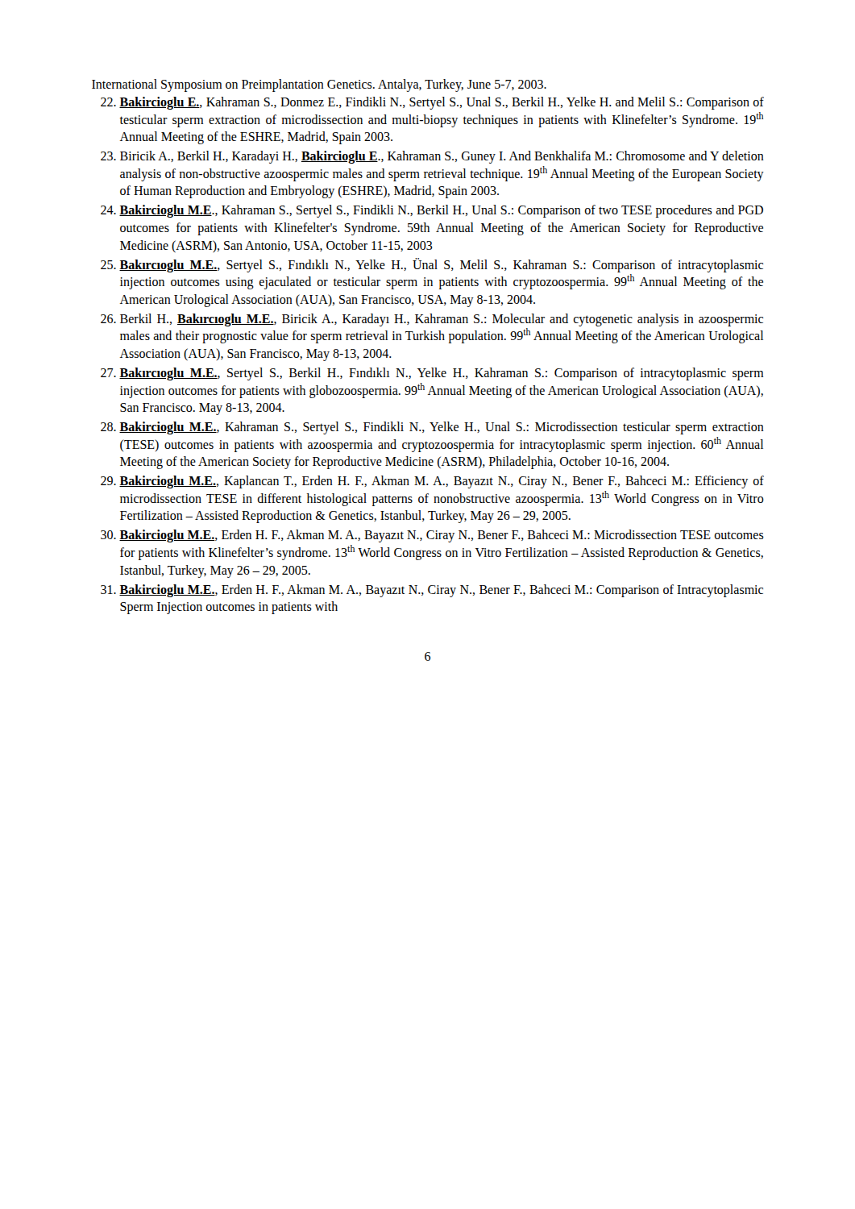International Symposium on Preimplantation Genetics. Antalya, Turkey, June 5-7, 2003.
Bakircioglu E., Kahraman S., Donmez E., Findikli N., Sertyel S., Unal S., Berkil H., Yelke H. and Melil S.: Comparison of testicular sperm extraction of microdissection and multi-biopsy techniques in patients with Klinefelter’s Syndrome. 19th Annual Meeting of the ESHRE, Madrid, Spain 2003.
Biricik A., Berkil H., Karadayi H., Bakircioglu E., Kahraman S., Guney I. And Benkhalifa M.: Chromosome and Y deletion analysis of non-obstructive azoospermic males and sperm retrieval technique. 19th Annual Meeting of the European Society of Human Reproduction and Embryology (ESHRE), Madrid, Spain 2003.
Bakircioglu M.E., Kahraman S., Sertyel S., Findikli N., Berkil H., Unal S.: Comparison of two TESE procedures and PGD outcomes for patients with Klinefelter's Syndrome. 59th Annual Meeting of the American Society for Reproductive Medicine (ASRM), San Antonio, USA, October 11-15, 2003
Bakırcıoglu M.E., Sertyel S., Fındıklı N., Yelke H., Ünal S, Melil S., Kahraman S.: Comparison of intracytoplasmic injection outcomes using ejaculated or testicular sperm in patients with cryptozoospermia. 99th Annual Meeting of the American Urological Association (AUA), San Francisco, USA, May 8-13, 2004.
Berkil H., Bakırcıoglu M.E., Biricik A., Karadayı H., Kahraman S.: Molecular and cytogenetic analysis in azoospermic males and their prognostic value for sperm retrieval in Turkish population. 99th Annual Meeting of the American Urological Association (AUA), San Francisco, May 8-13, 2004.
Bakırcıoglu M.E., Sertyel S., Berkil H., Fındıklı N., Yelke H., Kahraman S.: Comparison of intracytoplasmic sperm injection outcomes for patients with globozoospermia. 99th Annual Meeting of the American Urological Association (AUA), San Francisco. May 8-13, 2004.
Bakircioglu M.E., Kahraman S., Sertyel S., Findikli N., Yelke H., Unal S.: Microdissection testicular sperm extraction (TESE) outcomes in patients with azoospermia and cryptozoospermia for intracytoplasmic sperm injection. 60th Annual Meeting of the American Society for Reproductive Medicine (ASRM), Philadelphia, October 10-16, 2004.
Bakircioglu M.E., Kaplancan T., Erden H. F., Akman M. A., Bayazıt N., Ciray N., Bener F., Bahceci M.: Efficiency of microdissection TESE in different histological patterns of nonobstructive azoospermia. 13th World Congress on in Vitro Fertilization – Assisted Reproduction & Genetics, Istanbul, Turkey, May 26 – 29, 2005.
Bakircioglu M.E., Erden H. F., Akman M. A., Bayazıt N., Ciray N., Bener F., Bahceci M.: Microdissection TESE outcomes for patients with Klinefelter’s syndrome. 13th World Congress on in Vitro Fertilization – Assisted Reproduction & Genetics, Istanbul, Turkey, May 26 – 29, 2005.
Bakircioglu M.E., Erden H. F., Akman M. A., Bayazıt N., Ciray N., Bener F., Bahceci M.: Comparison of Intracytoplasmic Sperm Injection outcomes in patients with
6